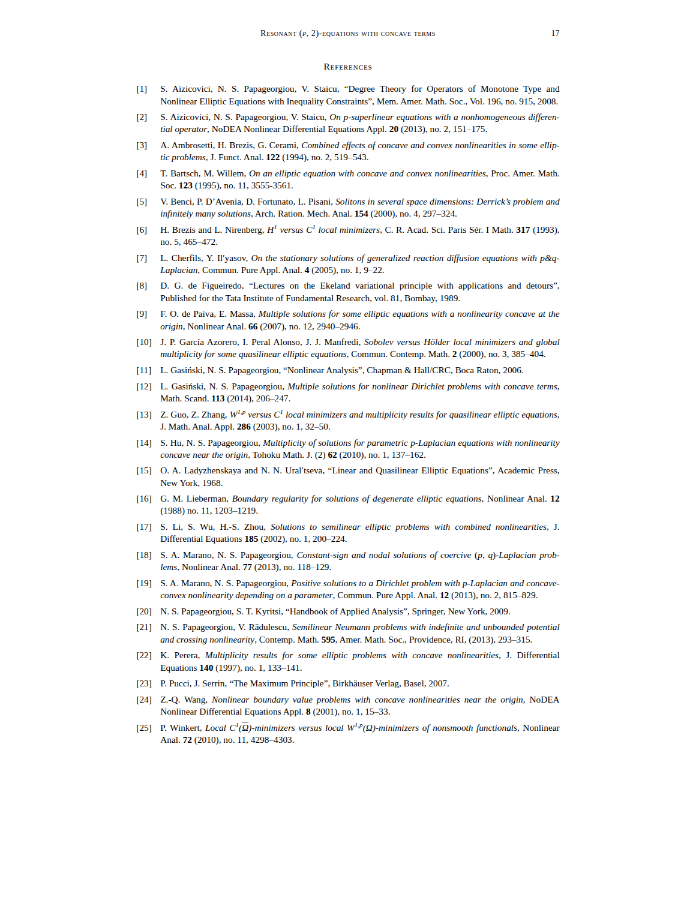Resonant (p, 2)-equations with concave terms 17
References
S. Aizicovici, N. S. Papageorgiou, V. Staicu, “Degree Theory for Operators of Monotone Type and Nonlinear Elliptic Equations with Inequality Constraints”, Mem. Amer. Math. Soc., Vol. 196, no. 915, 2008.
S. Aizicovici, N. S. Papageorgiou, V. Staicu, On p-superlinear equations with a nonhomogeneous differential operator, NoDEA Nonlinear Differential Equations Appl. 20 (2013), no. 2, 151–175.
A. Ambrosetti, H. Brezis, G. Cerami, Combined effects of concave and convex nonlinearities in some elliptic problems, J. Funct. Anal. 122 (1994), no. 2, 519–543.
T. Bartsch, M. Willem, On an elliptic equation with concave and convex nonlinearities, Proc. Amer. Math. Soc. 123 (1995), no. 11, 3555-3561.
V. Benci, P. D’Avenia, D. Fortunato, L. Pisani, Solitons in several space dimensions: Derrick’s problem and infinitely many solutions, Arch. Ration. Mech. Anal. 154 (2000), no. 4, 297–324.
H. Brezis and L. Nirenberg, H1 versus C1 local minimizers, C. R. Acad. Sci. Paris Sér. I Math. 317 (1993), no. 5, 465–472.
L. Cherfils, Y. Il′yasov, On the stationary solutions of generalized reaction diffusion equations with p&q-Laplacian, Commun. Pure Appl. Anal. 4 (2005), no. 1, 9–22.
D. G. de Figueiredo, “Lectures on the Ekeland variational principle with applications and detours”, Published for the Tata Institute of Fundamental Research, vol. 81, Bombay, 1989.
F. O. de Paiva, E. Massa, Multiple solutions for some elliptic equations with a nonlinearity concave at the origin, Nonlinear Anal. 66 (2007), no. 12, 2940–2946.
J. P. García Azorero, I. Peral Alonso, J. J. Manfredi, Sobolev versus Hölder local minimizers and global multiplicity for some quasilinear elliptic equations, Commun. Contemp. Math. 2 (2000), no. 3, 385–404.
L. Gasiński, N. S. Papageorgiou, “Nonlinear Analysis”, Chapman & Hall/CRC, Boca Raton, 2006.
L. Gasiński, N. S. Papageorgiou, Multiple solutions for nonlinear Dirichlet problems with concave terms, Math. Scand. 113 (2014), 206–247.
Z. Guo, Z. Zhang, W1,p versus C1 local minimizers and multiplicity results for quasilinear elliptic equations, J. Math. Anal. Appl. 286 (2003), no. 1, 32–50.
S. Hu, N. S. Papageorgiou, Multiplicity of solutions for parametric p-Laplacian equations with nonlinearity concave near the origin, Tohoku Math. J. (2) 62 (2010), no. 1, 137–162.
O. A. Ladyzhenskaya and N. N. Ural′tseva, “Linear and Quasilinear Elliptic Equations”, Academic Press, New York, 1968.
G. M. Lieberman, Boundary regularity for solutions of degenerate elliptic equations, Nonlinear Anal. 12 (1988) no. 11, 1203–1219.
S. Li, S. Wu, H.-S. Zhou, Solutions to semilinear elliptic problems with combined nonlinearities, J. Differential Equations 185 (2002), no. 1, 200–224.
S. A. Marano, N. S. Papageorgiou, Constant-sign and nodal solutions of coercive (p, q)-Laplacian problems, Nonlinear Anal. 77 (2013), no. 118–129.
S. A. Marano, N. S. Papageorgiou, Positive solutions to a Dirichlet problem with p-Laplacian and concave-convex nonlinearity depending on a parameter, Commun. Pure Appl. Anal. 12 (2013), no. 2, 815–829.
N. S. Papageorgiou, S. T. Kyritsi, “Handbook of Applied Analysis”, Springer, New York, 2009.
N. S. Papageorgiou, V. Rădulescu, Semilinear Neumann problems with indefinite and unbounded potential and crossing nonlinearity, Contemp. Math. 595, Amer. Math. Soc., Providence, RI, (2013), 293–315.
K. Perera, Multiplicity results for some elliptic problems with concave nonlinearities, J. Differential Equations 140 (1997), no. 1, 133–141.
P. Pucci, J. Serrin, “The Maximum Principle”, Birkhäuser Verlag, Basel, 2007.
Z.-Q. Wang, Nonlinear boundary value problems with concave nonlinearities near the origin, NoDEA Nonlinear Differential Equations Appl. 8 (2001), no. 1, 15–33.
P. Winkert, Local C1(Ω)-minimizers versus local W1,p(Ω)-minimizers of nonsmooth functionals, Nonlinear Anal. 72 (2010), no. 11, 4298–4303.